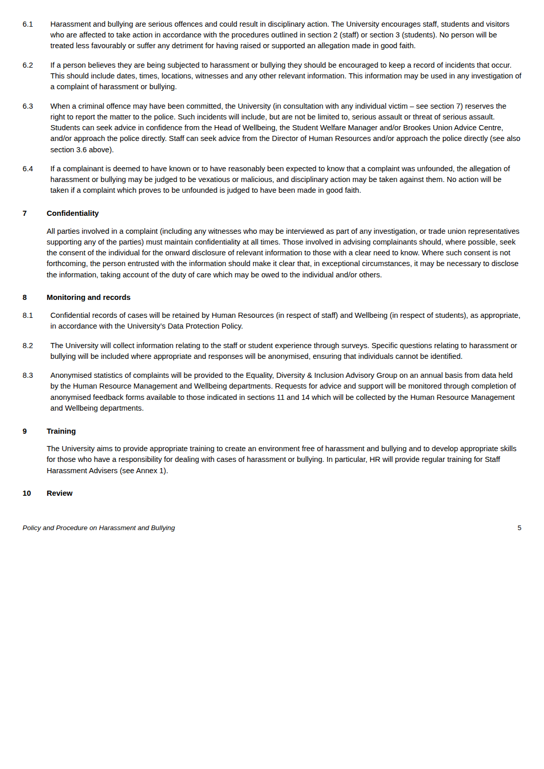6.1
Harassment and bullying are serious offences and could result in disciplinary action. The University encourages staff, students and visitors who are affected to take action in accordance with the procedures outlined in section 2 (staff) or section 3 (students). No person will be treated less favourably or suffer any detriment for having raised or supported an allegation made in good faith.
6.2
If a person believes they are being subjected to harassment or bullying they should be encouraged to keep a record of incidents that occur. This should include dates, times, locations, witnesses and any other relevant information. This information may be used in any investigation of a complaint of harassment or bullying.
6.3
When a criminal offence may have been committed, the University (in consultation with any individual victim – see section 7) reserves the right to report the matter to the police. Such incidents will include, but are not be limited to, serious assault or threat of serious assault. Students can seek advice in confidence from the Head of Wellbeing, the Student Welfare Manager and/or Brookes Union Advice Centre, and/or approach the police directly. Staff can seek advice from the Director of Human Resources and/or approach the police directly (see also section 3.6 above).
6.4
If a complainant is deemed to have known or to have reasonably been expected to know that a complaint was unfounded, the allegation of harassment or bullying may be judged to be vexatious or malicious, and disciplinary action may be taken against them. No action will be taken if a complaint which proves to be unfounded is judged to have been made in good faith.
7 Confidentiality
All parties involved in a complaint (including any witnesses who may be interviewed as part of any investigation, or trade union representatives supporting any of the parties) must maintain confidentiality at all times. Those involved in advising complainants should, where possible, seek the consent of the individual for the onward disclosure of relevant information to those with a clear need to know. Where such consent is not forthcoming, the person entrusted with the information should make it clear that, in exceptional circumstances, it may be necessary to disclose the information, taking account of the duty of care which may be owed to the individual and/or others.
8 Monitoring and records
8.1
Confidential records of cases will be retained by Human Resources (in respect of staff) and Wellbeing (in respect of students), as appropriate, in accordance with the University’s Data Protection Policy.
8.2
The University will collect information relating to the staff or student experience through surveys. Specific questions relating to harassment or bullying will be included where appropriate and responses will be anonymised, ensuring that individuals cannot be identified.
8.3
Anonymised statistics of complaints will be provided to the Equality, Diversity & Inclusion Advisory Group on an annual basis from data held by the Human Resource Management and Wellbeing departments. Requests for advice and support will be monitored through completion of anonymised feedback forms available to those indicated in sections 11 and 14 which will be collected by the Human Resource Management and Wellbeing departments.
9 Training
The University aims to provide appropriate training to create an environment free of harassment and bullying and to develop appropriate skills for those who have a responsibility for dealing with cases of harassment or bullying. In particular, HR will provide regular training for Staff Harassment Advisers (see Annex 1).
10 Review
Policy and Procedure on Harassment and Bullying 5